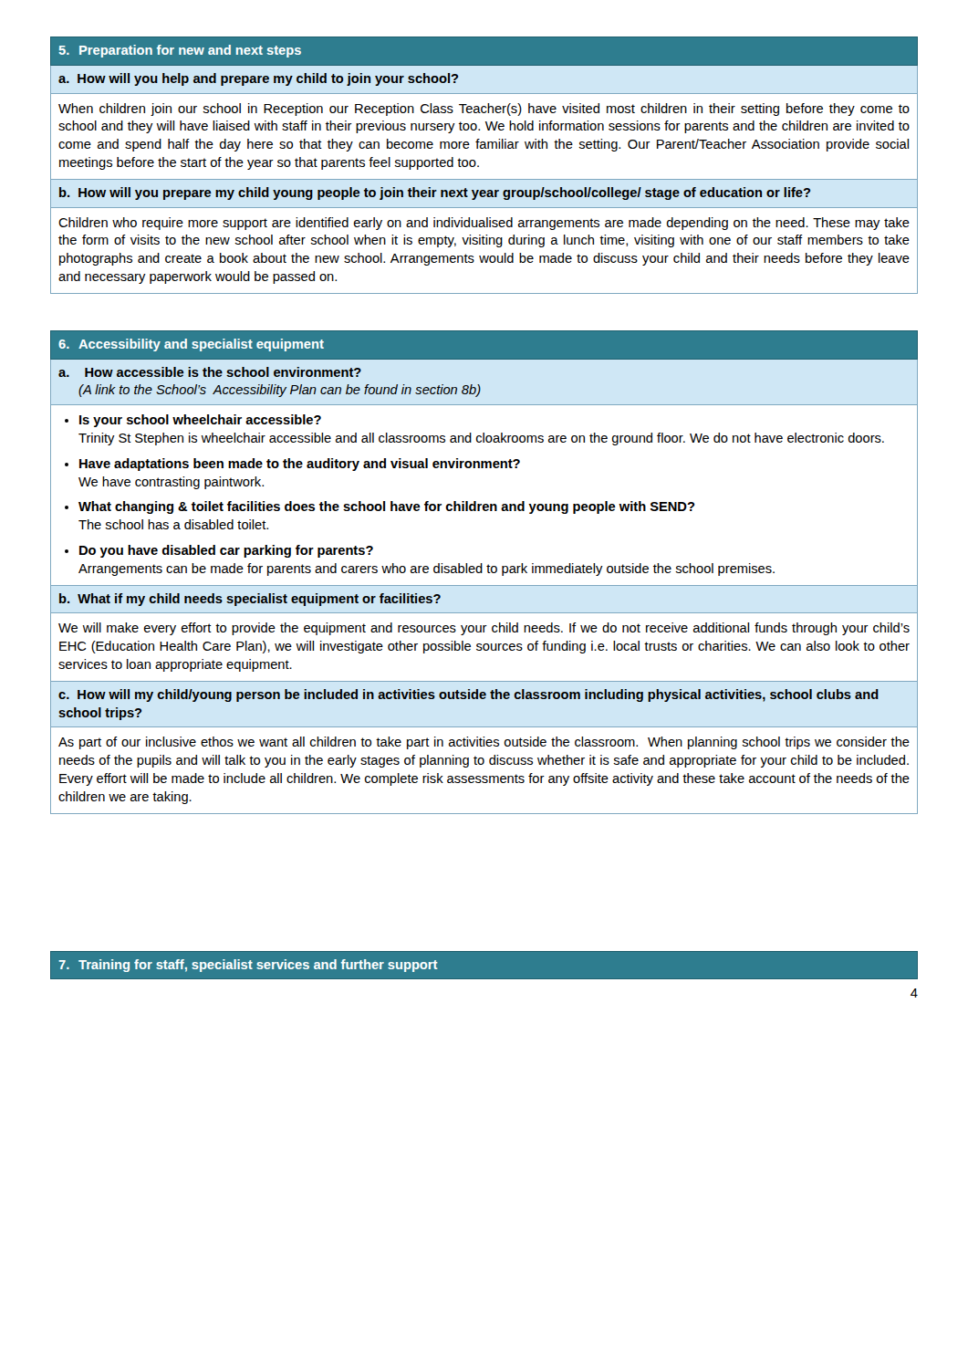5. Preparation for new and next steps
a. How will you help and prepare my child to join your school?
When children join our school in Reception our Reception Class Teacher(s) have visited most children in their setting before they come to school and they will have liaised with staff in their previous nursery too. We hold information sessions for parents and the children are invited to come and spend half the day here so that they can become more familiar with the setting. Our Parent/Teacher Association provide social meetings before the start of the year so that parents feel supported too.
b. How will you prepare my child young people to join their next year group/school/college/ stage of education or life?
Children who require more support are identified early on and individualised arrangements are made depending on the need. These may take the form of visits to the new school after school when it is empty, visiting during a lunch time, visiting with one of our staff members to take photographs and create a book about the new school. Arrangements would be made to discuss your child and their needs before they leave and necessary paperwork would be passed on.
6. Accessibility and specialist equipment
a. How accessible is the school environment? (A link to the School’s Accessibility Plan can be found in section 8b)
Is your school wheelchair accessible?
Trinity St Stephen is wheelchair accessible and all classrooms and cloakrooms are on the ground floor. We do not have electronic doors.
Have adaptations been made to the auditory and visual environment?
We have contrasting paintwork.
What changing & toilet facilities does the school have for children and young people with SEND?
The school has a disabled toilet.
Do you have disabled car parking for parents?
Arrangements can be made for parents and carers who are disabled to park immediately outside the school premises.
b. What if my child needs specialist equipment or facilities?
We will make every effort to provide the equipment and resources your child needs. If we do not receive additional funds through your child’s EHC (Education Health Care Plan), we will investigate other possible sources of funding i.e. local trusts or charities. We can also look to other services to loan appropriate equipment.
c. How will my child/young person be included in activities outside the classroom including physical activities, school clubs and school trips?
As part of our inclusive ethos we want all children to take part in activities outside the classroom. When planning school trips we consider the needs of the pupils and will talk to you in the early stages of planning to discuss whether it is safe and appropriate for your child to be included. Every effort will be made to include all children. We complete risk assessments for any offsite activity and these take account of the needs of the children we are taking.
7. Training for staff, specialist services and further support
4